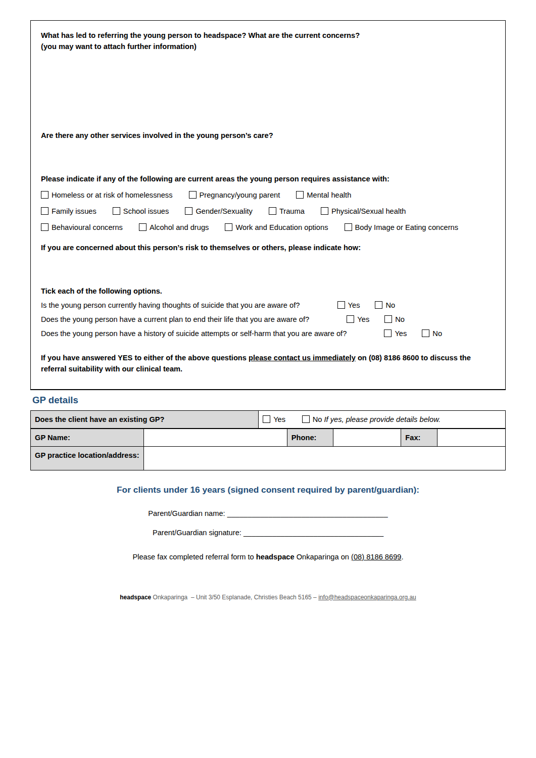What has led to referring the young person to headspace? What are the current concerns?
(you may want to attach further information)
Are there any other services involved in the young person’s care?
Please indicate if any of the following are current areas the young person requires assistance with:
Homeless or at risk of homelessness Pregnancy/young parent Mental health
Family issues School issues Gender/Sexuality Trauma Physical/Sexual health
Behavioural concerns Alcohol and drugs Work and Education options Body Image or Eating concerns
If you are concerned about this person’s risk to themselves or others, please indicate how:
Tick each of the following options.
Is the young person currently having thoughts of suicide that you are aware of? Yes No
Does the young person have a current plan to end their life that you are aware of? Yes No
Does the young person have a history of suicide attempts or self-harm that you are aware of? Yes No
If you have answered YES to either of the above questions please contact us immediately on (08) 8186 8600 to discuss the referral suitability with our clinical team.
GP details
| Does the client have an existing GP? | Yes No If yes, please provide details below. |
| GP Name: | | Phone: | | Fax: | |
| GP practice location/address: | |
For clients under 16 years (signed consent required by parent/guardian):
Parent/Guardian name: _______________________________________
Parent/Guardian signature: __________________________________
Please fax completed referral form to headspace Onkaparinga on (08) 8186 8699.
headspace Onkaparinga – Unit 3/50 Esplanade, Christies Beach 5165 – info@headspaceonkaparinga.org.au